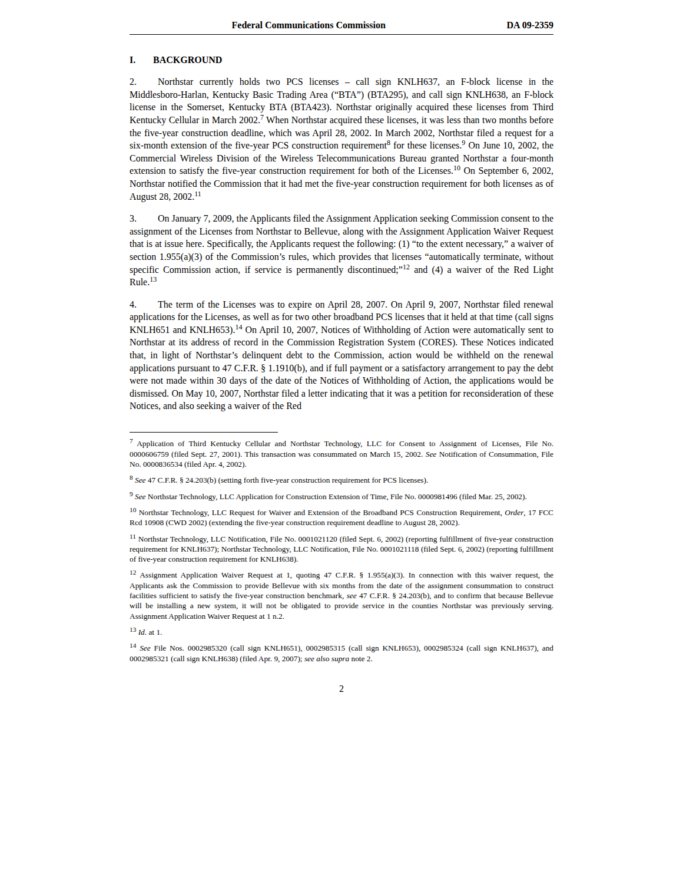Federal Communications Commission
DA 09-2359
I. BACKGROUND
2. Northstar currently holds two PCS licenses – call sign KNLH637, an F-block license in the Middlesboro-Harlan, Kentucky Basic Trading Area (“BTA”) (BTA295), and call sign KNLH638, an F-block license in the Somerset, Kentucky BTA (BTA423). Northstar originally acquired these licenses from Third Kentucky Cellular in March 2002.7 When Northstar acquired these licenses, it was less than two months before the five-year construction deadline, which was April 28, 2002. In March 2002, Northstar filed a request for a six-month extension of the five-year PCS construction requirement8 for these licenses.9 On June 10, 2002, the Commercial Wireless Division of the Wireless Telecommunications Bureau granted Northstar a four-month extension to satisfy the five-year construction requirement for both of the Licenses.10 On September 6, 2002, Northstar notified the Commission that it had met the five-year construction requirement for both licenses as of August 28, 2002.11
3. On January 7, 2009, the Applicants filed the Assignment Application seeking Commission consent to the assignment of the Licenses from Northstar to Bellevue, along with the Assignment Application Waiver Request that is at issue here. Specifically, the Applicants request the following: (1) “to the extent necessary,” a waiver of section 1.955(a)(3) of the Commission’s rules, which provides that licenses “automatically terminate, without specific Commission action, if service is permanently discontinued;”12 and (4) a waiver of the Red Light Rule.13
4. The term of the Licenses was to expire on April 28, 2007. On April 9, 2007, Northstar filed renewal applications for the Licenses, as well as for two other broadband PCS licenses that it held at that time (call signs KNLH651 and KNLH653).14 On April 10, 2007, Notices of Withholding of Action were automatically sent to Northstar at its address of record in the Commission Registration System (CORES). These Notices indicated that, in light of Northstar’s delinquent debt to the Commission, action would be withheld on the renewal applications pursuant to 47 C.F.R. § 1.1910(b), and if full payment or a satisfactory arrangement to pay the debt were not made within 30 days of the date of the Notices of Withholding of Action, the applications would be dismissed. On May 10, 2007, Northstar filed a letter indicating that it was a petition for reconsideration of these Notices, and also seeking a waiver of the Red
7 Application of Third Kentucky Cellular and Northstar Technology, LLC for Consent to Assignment of Licenses, File No. 0000606759 (filed Sept. 27, 2001). This transaction was consummated on March 15, 2002. See Notification of Consummation, File No. 0000836534 (filed Apr. 4, 2002).
8 See 47 C.F.R. § 24.203(b) (setting forth five-year construction requirement for PCS licenses).
9 See Northstar Technology, LLC Application for Construction Extension of Time, File No. 0000981496 (filed Mar. 25, 2002).
10 Northstar Technology, LLC Request for Waiver and Extension of the Broadband PCS Construction Requirement, Order, 17 FCC Rcd 10908 (CWD 2002) (extending the five-year construction requirement deadline to August 28, 2002).
11 Northstar Technology, LLC Notification, File No. 0001021120 (filed Sept. 6, 2002) (reporting fulfillment of five-year construction requirement for KNLH637); Northstar Technology, LLC Notification, File No. 0001021118 (filed Sept. 6, 2002) (reporting fulfillment of five-year construction requirement for KNLH638).
12 Assignment Application Waiver Request at 1, quoting 47 C.F.R. § 1.955(a)(3). In connection with this waiver request, the Applicants ask the Commission to provide Bellevue with six months from the date of the assignment consummation to construct facilities sufficient to satisfy the five-year construction benchmark, see 47 C.F.R. § 24.203(b), and to confirm that because Bellevue will be installing a new system, it will not be obligated to provide service in the counties Northstar was previously serving. Assignment Application Waiver Request at 1 n.2.
13 Id. at 1.
14 See File Nos. 0002985320 (call sign KNLH651), 0002985315 (call sign KNLH653), 0002985324 (call sign KNLH637), and 0002985321 (call sign KNLH638) (filed Apr. 9, 2007); see also supra note 2.
2